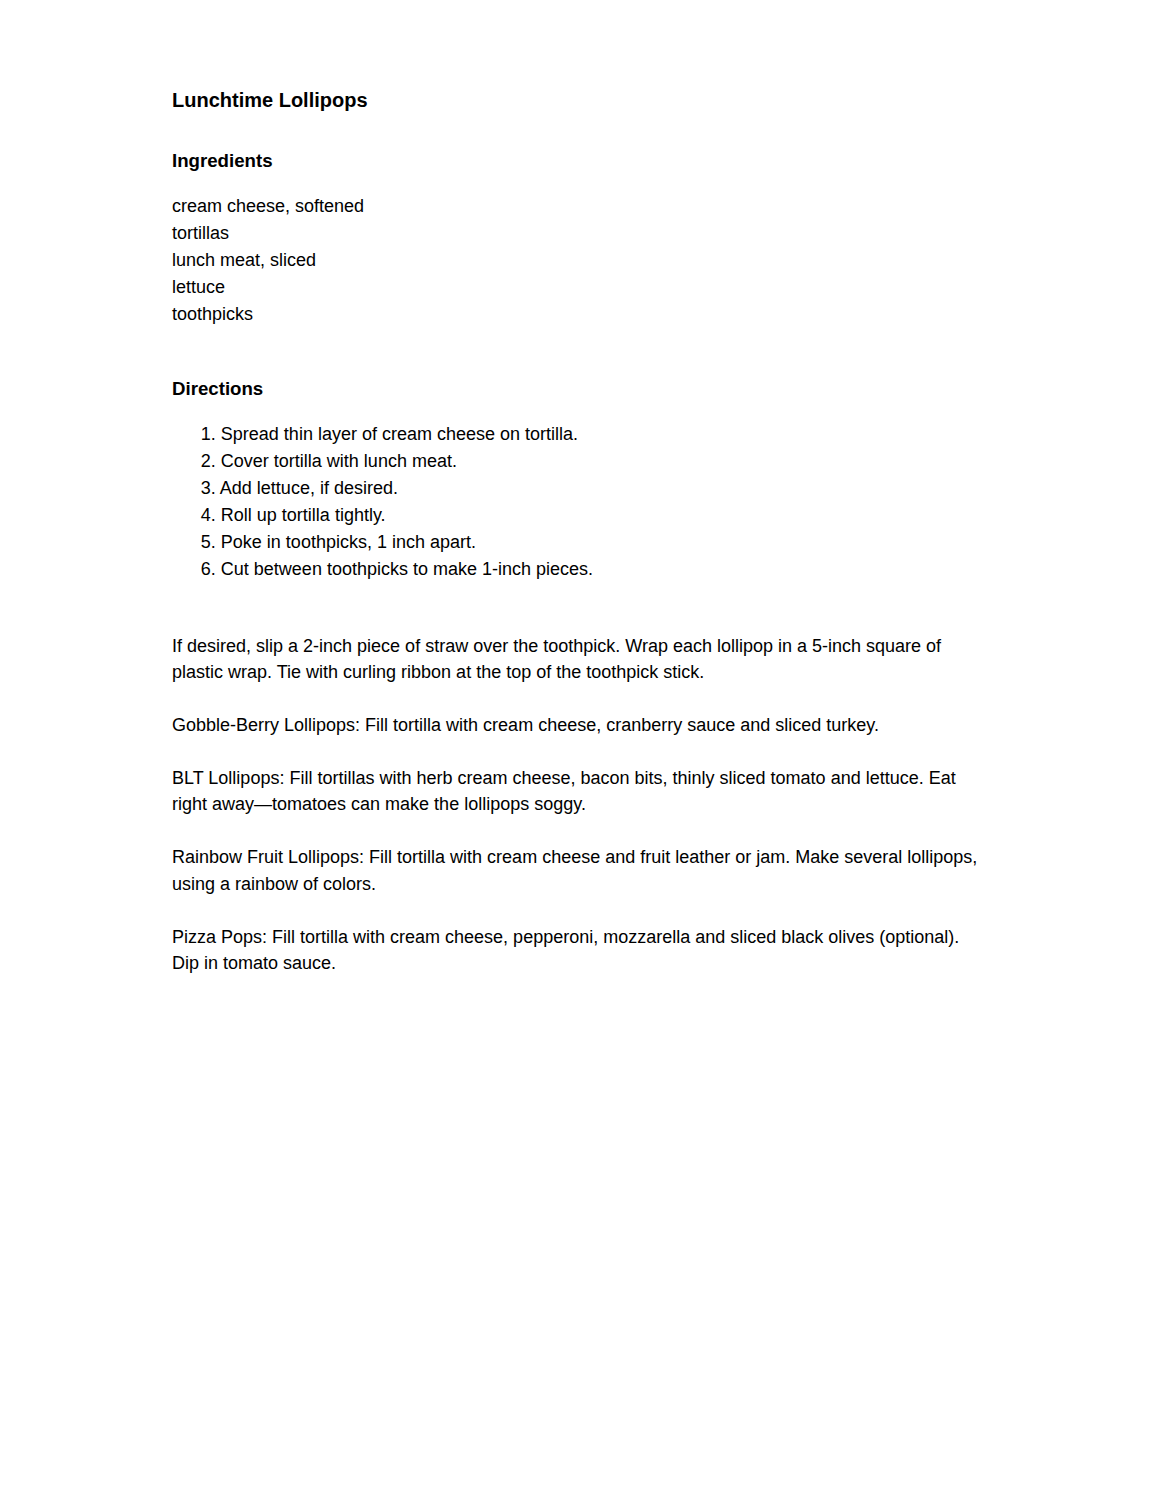Lunchtime Lollipops
Ingredients
cream cheese, softened
tortillas
lunch meat, sliced
lettuce
toothpicks
Directions
Spread thin layer of cream cheese on tortilla.
Cover tortilla with lunch meat.
Add lettuce, if desired.
Roll up tortilla tightly.
Poke in toothpicks, 1 inch apart.
Cut between toothpicks to make 1-inch pieces.
If desired, slip a 2-inch piece of straw over the toothpick. Wrap each lollipop in a 5-inch square of plastic wrap. Tie with curling ribbon at the top of the toothpick stick.
Gobble-Berry Lollipops: Fill tortilla with cream cheese, cranberry sauce and sliced turkey.
BLT Lollipops: Fill tortillas with herb cream cheese, bacon bits, thinly sliced tomato and lettuce. Eat right away—tomatoes can make the lollipops soggy.
Rainbow Fruit Lollipops: Fill tortilla with cream cheese and fruit leather or jam. Make several lollipops, using a rainbow of colors.
Pizza Pops: Fill tortilla with cream cheese, pepperoni, mozzarella and sliced black olives (optional). Dip in tomato sauce.